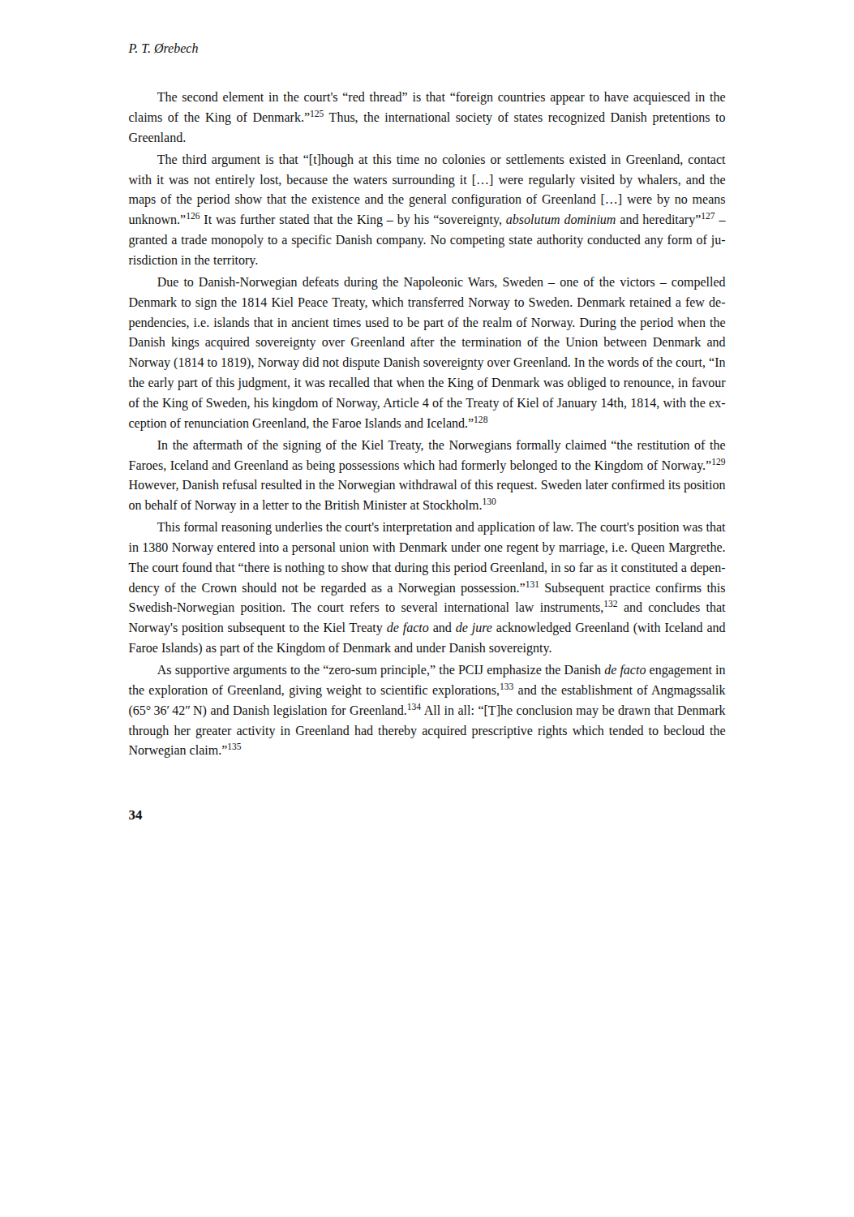P. T. Ørebech
The second element in the court's “red thread” is that “foreign countries appear to have acquiesced in the claims of the King of Denmark.”125 Thus, the international society of states recognized Danish pretentions to Greenland.
The third argument is that “[t]hough at this time no colonies or settlements existed in Greenland, contact with it was not entirely lost, because the waters surrounding it […] were regularly visited by whalers, and the maps of the period show that the existence and the general configuration of Greenland […] were by no means unknown.”126 It was further stated that the King – by his “sovereignty, absolutum dominium and hereditary”127 – granted a trade monopoly to a specific Danish company. No competing state authority conducted any form of jurisdiction in the territory.
Due to Danish-Norwegian defeats during the Napoleonic Wars, Sweden – one of the victors – compelled Denmark to sign the 1814 Kiel Peace Treaty, which transferred Norway to Sweden. Denmark retained a few dependencies, i.e. islands that in ancient times used to be part of the realm of Norway. During the period when the Danish kings acquired sovereignty over Greenland after the termination of the Union between Denmark and Norway (1814 to 1819), Norway did not dispute Danish sovereignty over Greenland. In the words of the court, “In the early part of this judgment, it was recalled that when the King of Denmark was obliged to renounce, in favour of the King of Sweden, his kingdom of Norway, Article 4 of the Treaty of Kiel of January 14th, 1814, with the exception of renunciation Greenland, the Faroe Islands and Iceland.”128
In the aftermath of the signing of the Kiel Treaty, the Norwegians formally claimed “the restitution of the Faroes, Iceland and Greenland as being possessions which had formerly belonged to the Kingdom of Norway.”129 However, Danish refusal resulted in the Norwegian withdrawal of this request. Sweden later confirmed its position on behalf of Norway in a letter to the British Minister at Stockholm.130
This formal reasoning underlies the court's interpretation and application of law. The court's position was that in 1380 Norway entered into a personal union with Denmark under one regent by marriage, i.e. Queen Margrethe. The court found that “there is nothing to show that during this period Greenland, in so far as it constituted a dependency of the Crown should not be regarded as a Norwegian possession.”131 Subsequent practice confirms this Swedish-Norwegian position. The court refers to several international law instruments,132 and concludes that Norway's position subsequent to the Kiel Treaty de facto and de jure acknowledged Greenland (with Iceland and Faroe Islands) as part of the Kingdom of Denmark and under Danish sovereignty.
As supportive arguments to the “zero-sum principle,” the PCIJ emphasize the Danish de facto engagement in the exploration of Greenland, giving weight to scientific explorations,133 and the establishment of Angmagssalik (65° 36′ 42″ N) and Danish legislation for Greenland.134 All in all: “[T]he conclusion may be drawn that Denmark through her greater activity in Greenland had thereby acquired prescriptive rights which tended to becloud the Norwegian claim.”135
34